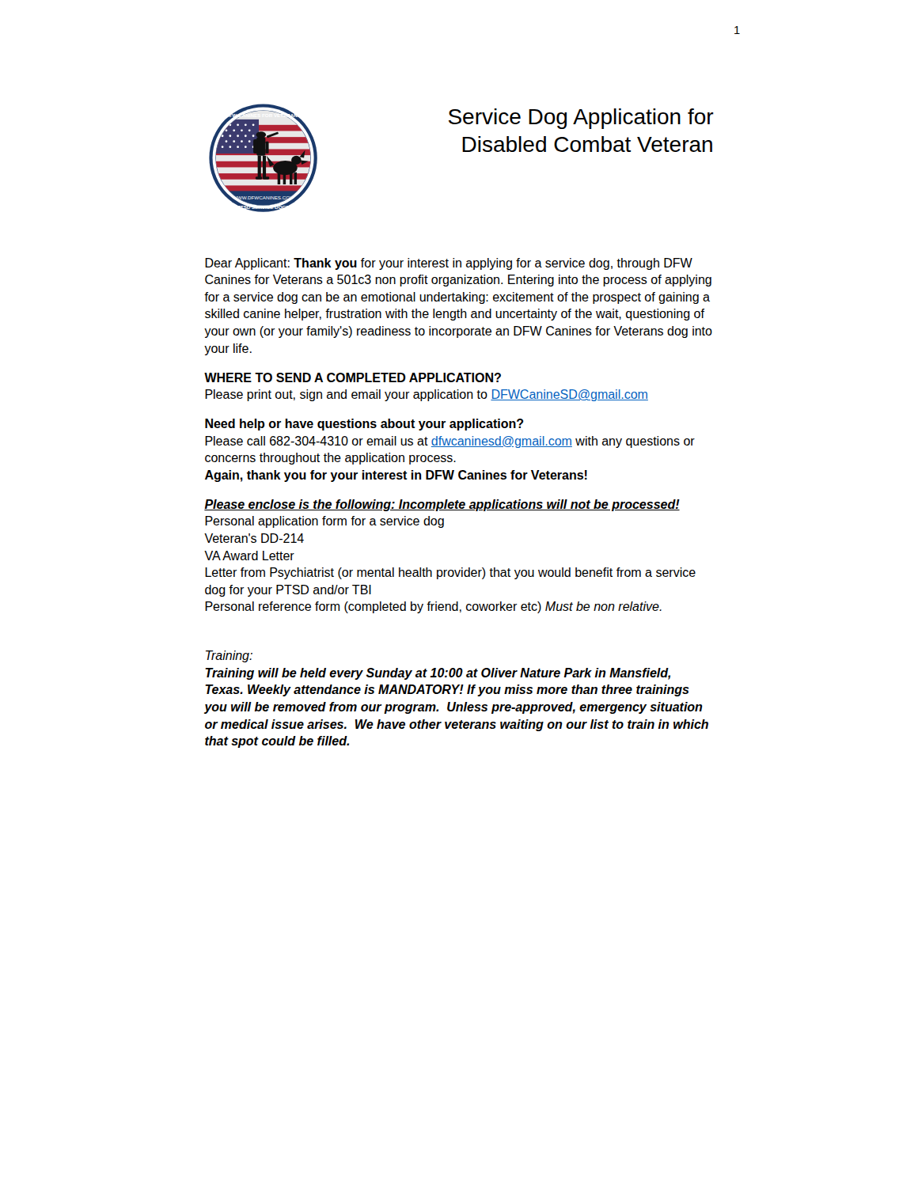1
WWW.DFWCANINES.COM DFW CANINES FOR VETERANS PTSD SERVICE DOGS
Service Dog Application for
Disabled Combat Veteran
Dear Applicant: Thank you for your interest in applying for a service dog, through DFW Canines for Veterans a 501c3 non profit organization. Entering into the process of applying for a service dog can be an emotional undertaking: excitement of the prospect of gaining a skilled canine helper, frustration with the length and uncertainty of the wait, questioning of your own (or your family's) readiness to incorporate an DFW Canines for Veterans dog into your life.
WHERE TO SEND A COMPLETED APPLICATION?
Please print out, sign and email your application to DFWCanineSD@gmail.com
Need help or have questions about your application?
Please call 682-304-4310 or email us at dfwcaninesd@gmail.com with any questions or concerns throughout the application process.
Again, thank you for your interest in DFW Canines for Veterans!
Please enclose is the following: Incomplete applications will not be processed!
Personal application form for a service dog
Veteran's DD-214
VA Award Letter
Letter from Psychiatrist (or mental health provider) that you would benefit from a service dog for your PTSD and/or TBI
Personal reference form (completed by friend, coworker etc) Must be non relative.
Training:
Training will be held every Sunday at 10:00 at Oliver Nature Park in Mansfield, Texas. Weekly attendance is MANDATORY! If you miss more than three trainings you will be removed from our program. Unless pre-approved, emergency situation or medical issue arises. We have other veterans waiting on our list to train in which that spot could be filled.